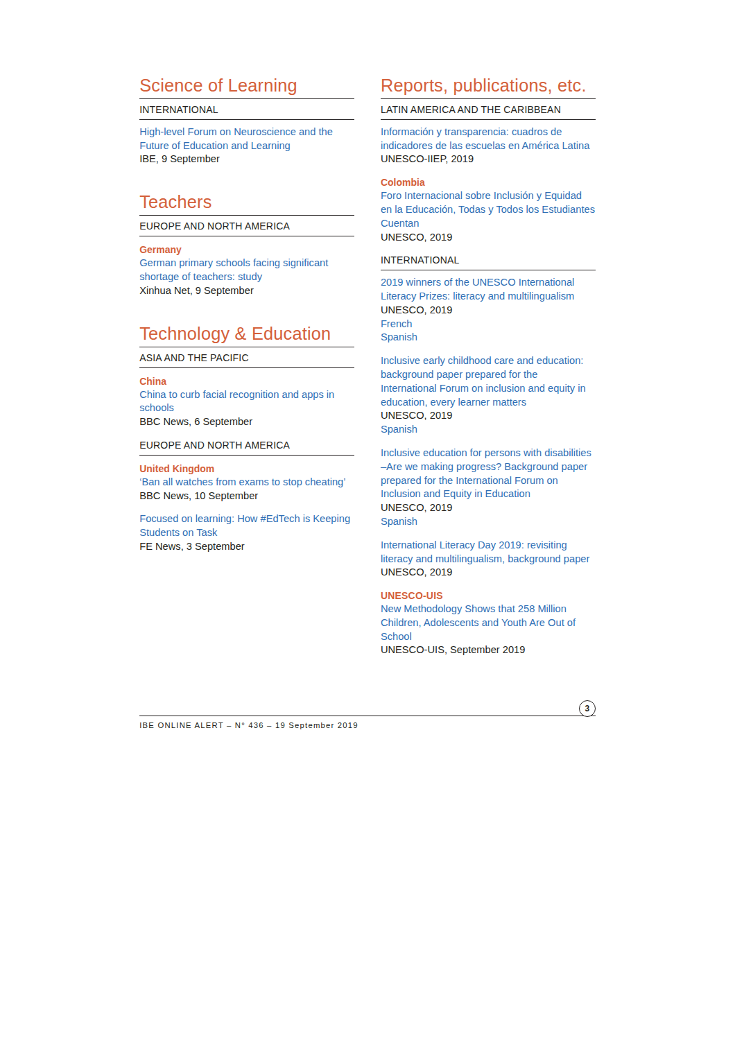Science of Learning
INTERNATIONAL
High-level Forum on Neuroscience and the Future of Education and Learning IBE, 9 September
Teachers
EUROPE AND NORTH AMERICA
Germany
German primary schools facing significant shortage of teachers: study Xinhua Net, 9 September
Technology & Education
ASIA AND THE PACIFIC
China
China to curb facial recognition and apps in schools BBC News, 6 September
EUROPE AND NORTH AMERICA
United Kingdom
‘Ban all watches from exams to stop cheating’ BBC News, 10 September
Focused on learning: How #EdTech is Keeping Students on Task FE News, 3 September
Reports, publications, etc.
LATIN AMERICA AND THE CARIBBEAN
Información y transparencia: cuadros de indicadores de las escuelas en América Latina UNESCO-IIEP, 2019
Colombia
Foro Internacional sobre Inclusión y Equidad en la Educación, Todas y Todos los Estudiantes Cuentan UNESCO, 2019
INTERNATIONAL
2019 winners of the UNESCO International Literacy Prizes: literacy and multilingualism UNESCO, 2019 French Spanish
Inclusive early childhood care and education: background paper prepared for the International Forum on inclusion and equity in education, every learner matters UNESCO, 2019 Spanish
Inclusive education for persons with disabilities –Are we making progress? Background paper prepared for the International Forum on Inclusion and Equity in Education UNESCO, 2019 Spanish
International Literacy Day 2019: revisiting literacy and multilingualism, background paper UNESCO, 2019
UNESCO-UIS
New Methodology Shows that 258 Million Children, Adolescents and Youth Are Out of School UNESCO-UIS, September 2019
3
IBE ONLINE ALERT – N° 436 – 19 September 2019